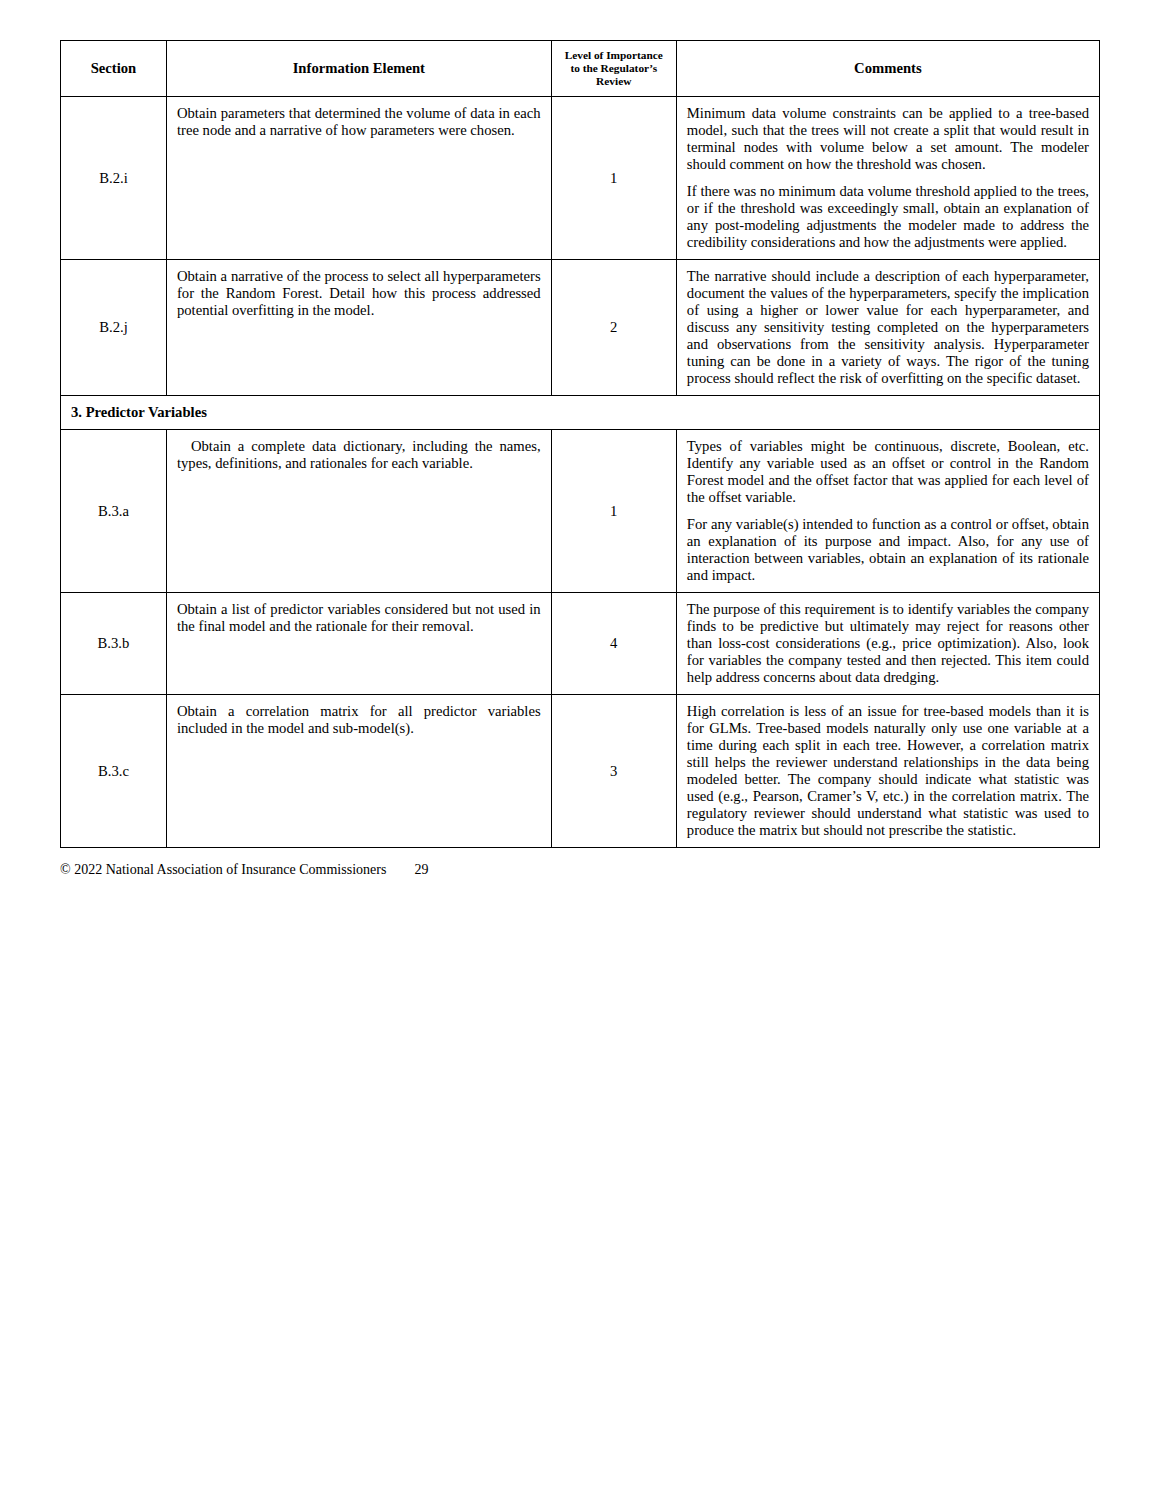| Section | Information Element | Level of Importance to the Regulator’s Review | Comments |
| --- | --- | --- | --- |
| B.2.i | Obtain parameters that determined the volume of data in each tree node and a narrative of how parameters were chosen. | 1 | Minimum data volume constraints can be applied to a tree-based model, such that the trees will not create a split that would result in terminal nodes with volume below a set amount. The modeler should comment on how the threshold was chosen. If there was no minimum data volume threshold applied to the trees, or if the threshold was exceedingly small, obtain an explanation of any post-modeling adjustments the modeler made to address the credibility considerations and how the adjustments were applied. |
| B.2.j | Obtain a narrative of the process to select all hyperparameters for the Random Forest. Detail how this process addressed potential overfitting in the model. | 2 | The narrative should include a description of each hyperparameter, document the values of the hyperparameters, specify the implication of using a higher or lower value for each hyperparameter, and discuss any sensitivity testing completed on the hyperparameters and observations from the sensitivity analysis. Hyperparameter tuning can be done in a variety of ways. The rigor of the tuning process should reflect the risk of overfitting on the specific dataset. |
| 3. Predictor Variables |
| B.3.a | Obtain a complete data dictionary, including the names, types, definitions, and rationales for each variable. | 1 | Types of variables might be continuous, discrete, Boolean, etc. Identify any variable used as an offset or control in the Random Forest model and the offset factor that was applied for each level of the offset variable. For any variable(s) intended to function as a control or offset, obtain an explanation of its purpose and impact. Also, for any use of interaction between variables, obtain an explanation of its rationale and impact. |
| B.3.b | Obtain a list of predictor variables considered but not used in the final model and the rationale for their removal. | 4 | The purpose of this requirement is to identify variables the company finds to be predictive but ultimately may reject for reasons other than loss-cost considerations (e.g., price optimization). Also, look for variables the company tested and then rejected. This item could help address concerns about data dredging. |
| B.3.c | Obtain a correlation matrix for all predictor variables included in the model and sub-model(s). | 3 | High correlation is less of an issue for tree-based models than it is for GLMs. Tree-based models naturally only use one variable at a time during each split in each tree. However, a correlation matrix still helps the reviewer understand relationships in the data being modeled better. The company should indicate what statistic was used (e.g., Pearson, Cramer’s V, etc.) in the correlation matrix. The regulatory reviewer should understand what statistic was used to produce the matrix but should not prescribe the statistic. |
© 2022 National Association of Insurance Commissioners29